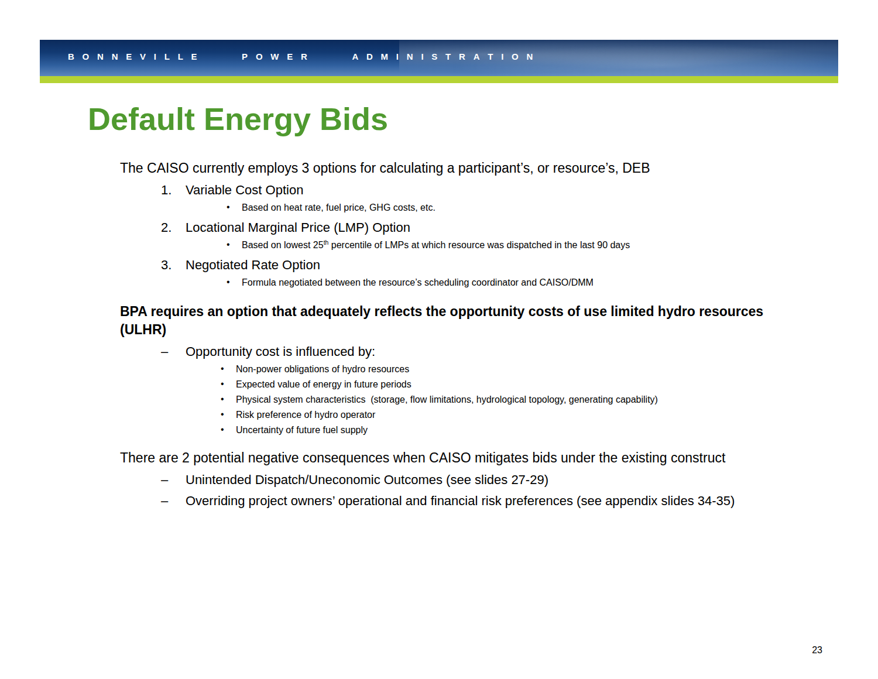B O N N E V I L L E P O W E R A D M I N I S T R A T I O N
Default Energy Bids
The CAISO currently employs 3 options for calculating a participant’s, or resource’s, DEB
Variable Cost Option
Based on heat rate, fuel price, GHG costs, etc.
Locational Marginal Price (LMP) Option
Based on lowest 25th percentile of LMPs at which resource was dispatched in the last 90 days
Negotiated Rate Option
Formula negotiated between the resource’s scheduling coordinator and CAISO/DMM
BPA requires an option that adequately reflects the opportunity costs of use limited hydro resources (ULHR)
Opportunity cost is influenced by:
Non-power obligations of hydro resources
Expected value of energy in future periods
Physical system characteristics (storage, flow limitations, hydrological topology, generating capability)
Risk preference of hydro operator
Uncertainty of future fuel supply
There are 2 potential negative consequences when CAISO mitigates bids under the existing construct
Unintended Dispatch/Uneconomic Outcomes (see slides 27-29)
Overriding project owners’ operational and financial risk preferences (see appendix slides 34-35)
23